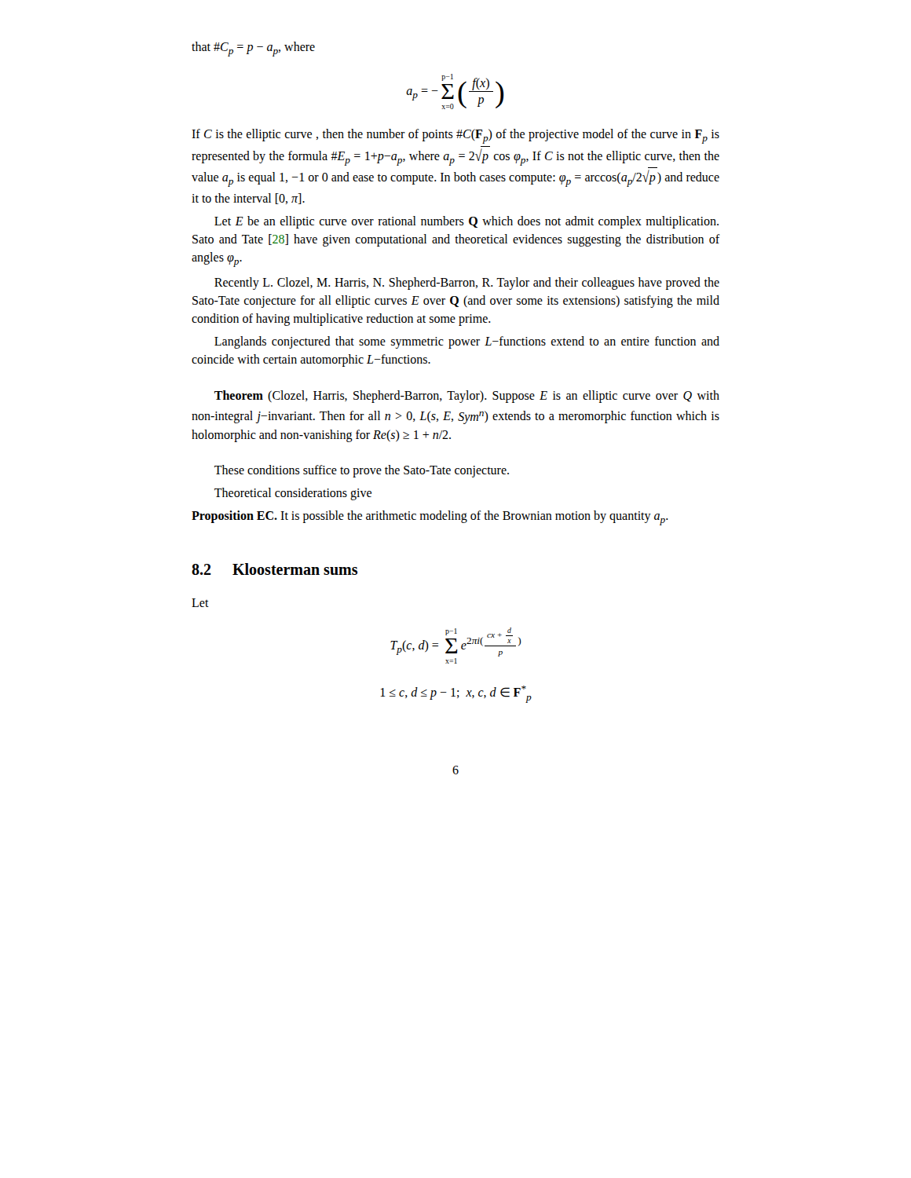that #Cp = p − ap, where
ap = −p−1 Σx=0(f(x) p)
If C is the elliptic curve , then the number of points #C(Fp) of the projective model of the curve in Fp is represented by the formula #Ep = 1+p−ap, where ap = 2√p cos φp, If C is not the elliptic curve, then the value ap is equal 1, −1 or 0 and ease to compute. In both cases compute: φp = arccos(ap/2√p) and reduce it to the interval [0, π].
Let E be an elliptic curve over rational numbers Q which does not admit complex multiplication. Sato and Tate [28] have given computational and theoretical evidences suggesting the distribution of angles φp.
Recently L. Clozel, M. Harris, N. Shepherd-Barron, R. Taylor and their colleagues have proved the Sato-Tate conjecture for all elliptic curves E over Q (and over some its extensions) satisfying the mild condition of having multiplicative reduction at some prime.
Langlands conjectured that some symmetric power L−functions extend to an entire function and coincide with certain automorphic L−functions.
Theorem (Clozel, Harris, Shepherd-Barron, Taylor). Suppose E is an elliptic curve over Q with non-integral j−invariant. Then for all n > 0, L(s, E, Symn) extends to a meromorphic function which is holomorphic and non-vanishing for Re(s) ≥ 1 + n/2.
These conditions suffice to prove the Sato-Tate conjecture.
Theoretical considerations give
Proposition EC. It is possible the arithmetic modeling of the Brownian motion by quantity ap.
8.2 Kloosterman sums
Let
Tp(c, d) = p−1 Σx=1 e2πi(cx + dx p)
1 ≤ c, d ≤ p − 1; x, c, d ∈ F*p
6